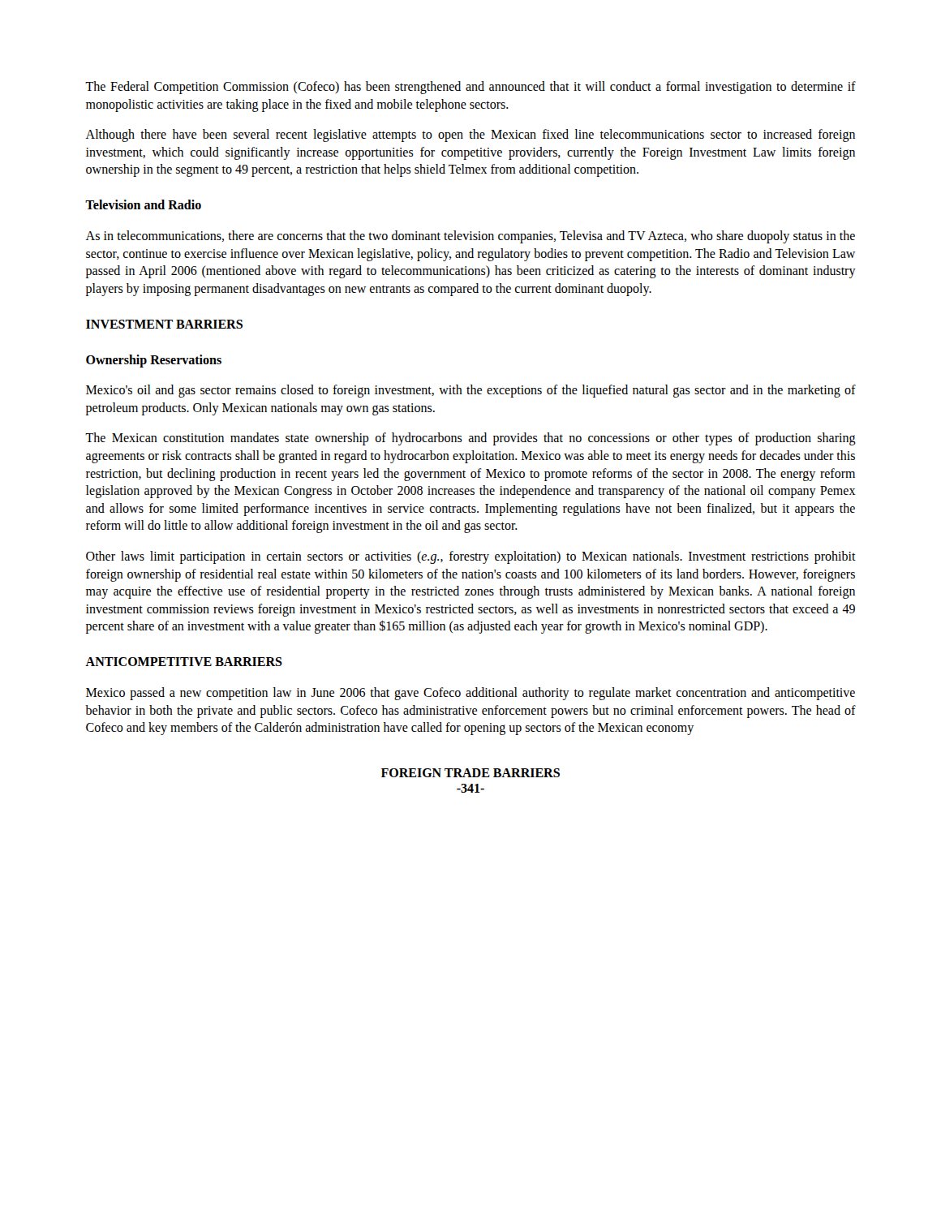The Federal Competition Commission (Cofeco) has been strengthened and announced that it will conduct a formal investigation to determine if monopolistic activities are taking place in the fixed and mobile telephone sectors.
Although there have been several recent legislative attempts to open the Mexican fixed line telecommunications sector to increased foreign investment, which could significantly increase opportunities for competitive providers, currently the Foreign Investment Law limits foreign ownership in the segment to 49 percent, a restriction that helps shield Telmex from additional competition.
Television and Radio
As in telecommunications, there are concerns that the two dominant television companies, Televisa and TV Azteca, who share duopoly status in the sector, continue to exercise influence over Mexican legislative, policy, and regulatory bodies to prevent competition. The Radio and Television Law passed in April 2006 (mentioned above with regard to telecommunications) has been criticized as catering to the interests of dominant industry players by imposing permanent disadvantages on new entrants as compared to the current dominant duopoly.
INVESTMENT BARRIERS
Ownership Reservations
Mexico's oil and gas sector remains closed to foreign investment, with the exceptions of the liquefied natural gas sector and in the marketing of petroleum products. Only Mexican nationals may own gas stations.
The Mexican constitution mandates state ownership of hydrocarbons and provides that no concessions or other types of production sharing agreements or risk contracts shall be granted in regard to hydrocarbon exploitation. Mexico was able to meet its energy needs for decades under this restriction, but declining production in recent years led the government of Mexico to promote reforms of the sector in 2008. The energy reform legislation approved by the Mexican Congress in October 2008 increases the independence and transparency of the national oil company Pemex and allows for some limited performance incentives in service contracts. Implementing regulations have not been finalized, but it appears the reform will do little to allow additional foreign investment in the oil and gas sector.
Other laws limit participation in certain sectors or activities (e.g., forestry exploitation) to Mexican nationals. Investment restrictions prohibit foreign ownership of residential real estate within 50 kilometers of the nation's coasts and 100 kilometers of its land borders. However, foreigners may acquire the effective use of residential property in the restricted zones through trusts administered by Mexican banks. A national foreign investment commission reviews foreign investment in Mexico's restricted sectors, as well as investments in nonrestricted sectors that exceed a 49 percent share of an investment with a value greater than $165 million (as adjusted each year for growth in Mexico's nominal GDP).
ANTICOMPETITIVE BARRIERS
Mexico passed a new competition law in June 2006 that gave Cofeco additional authority to regulate market concentration and anticompetitive behavior in both the private and public sectors. Cofeco has administrative enforcement powers but no criminal enforcement powers. The head of Cofeco and key members of the Calderón administration have called for opening up sectors of the Mexican economy
FOREIGN TRADE BARRIERS
-341-